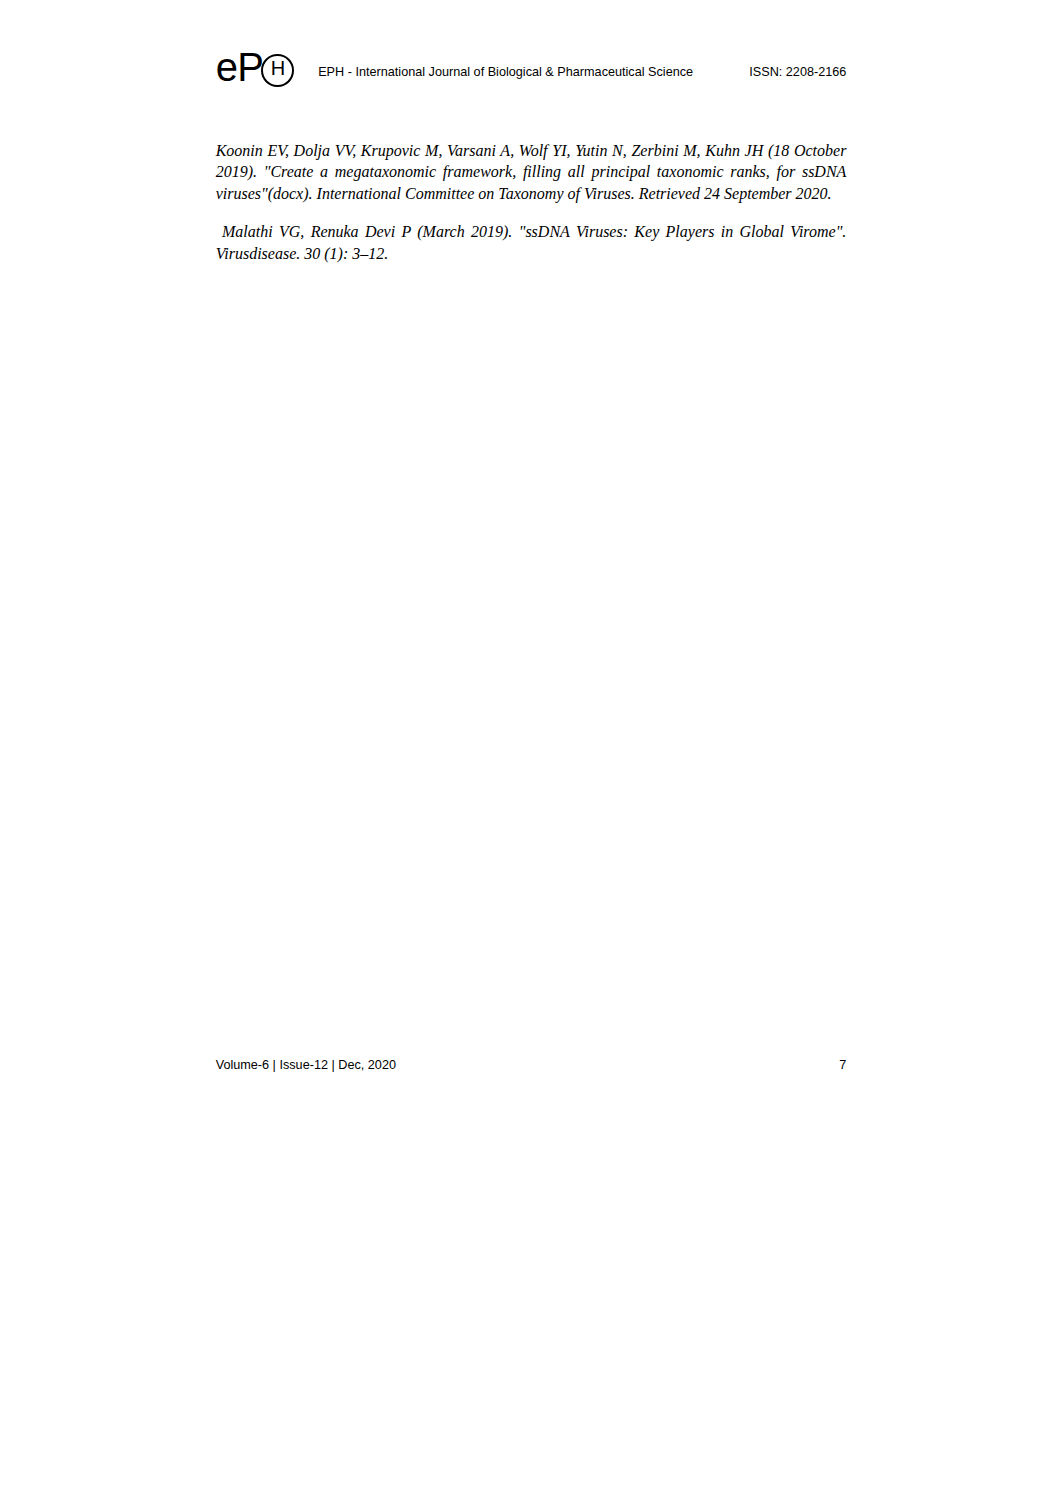ePH
EPH - International Journal of Biological & Pharmaceutical Science ISSN: 2208-2166
Koonin EV, Dolja VV, Krupovic M, Varsani A, Wolf YI, Yutin N, Zerbini M, Kuhn JH (18 October 2019). "Create a megataxonomic framework, filling all principal taxonomic ranks, for ssDNA viruses"(docx). International Committee on Taxonomy of Viruses. Retrieved 24 September 2020.
Malathi VG, Renuka Devi P (March 2019). "ssDNA Viruses: Key Players in Global Virome". Virusdisease. 30 (1): 3–12.
Volume-6 | Issue-12 | Dec, 2020 7